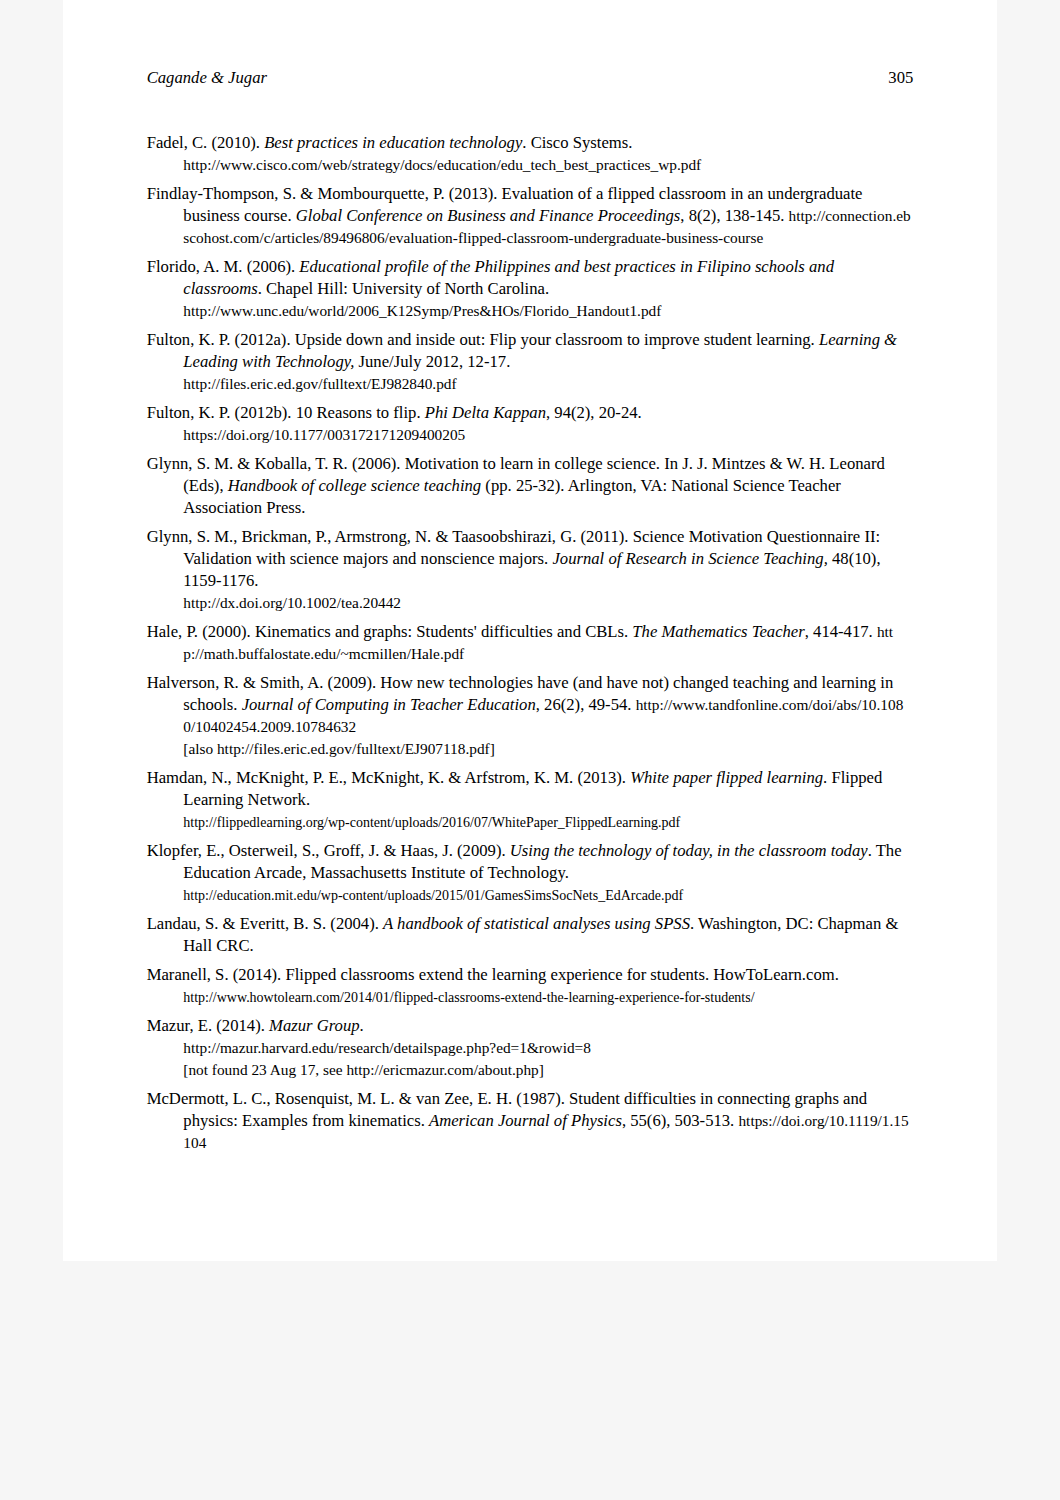Cagande & Jugar 305
Fadel, C. (2010). Best practices in education technology. Cisco Systems.
http://www.cisco.com/web/strategy/docs/education/edu_tech_best_practices_wp.pdf
Findlay-Thompson, S. & Mombourquette, P. (2013). Evaluation of a flipped classroom in an undergraduate business course. Global Conference on Business and Finance Proceedings, 8(2), 138-145. http://connection.ebscohost.com/c/articles/89496806/evaluation-flipped-classroom-undergraduate-business-course
Florido, A. M. (2006). Educational profile of the Philippines and best practices in Filipino schools and classrooms. Chapel Hill: University of North Carolina.
http://www.unc.edu/world/2006_K12Symp/Pres&HOs/Florido_Handout1.pdf
Fulton, K. P. (2012a). Upside down and inside out: Flip your classroom to improve student learning. Learning & Leading with Technology, June/July 2012, 12-17.
http://files.eric.ed.gov/fulltext/EJ982840.pdf
Fulton, K. P. (2012b). 10 Reasons to flip. Phi Delta Kappan, 94(2), 20-24.
https://doi.org/10.1177/003172171209400205
Glynn, S. M. & Koballa, T. R. (2006). Motivation to learn in college science. In J. J. Mintzes & W. H. Leonard (Eds), Handbook of college science teaching (pp. 25-32). Arlington, VA: National Science Teacher Association Press.
Glynn, S. M., Brickman, P., Armstrong, N. & Taasoobshirazi, G. (2011). Science Motivation Questionnaire II: Validation with science majors and nonscience majors. Journal of Research in Science Teaching, 48(10), 1159-1176.
http://dx.doi.org/10.1002/tea.20442
Hale, P. (2000). Kinematics and graphs: Students' difficulties and CBLs. The Mathematics Teacher, 414-417. http://math.buffalostate.edu/~mcmillen/Hale.pdf
Halverson, R. & Smith, A. (2009). How new technologies have (and have not) changed teaching and learning in schools. Journal of Computing in Teacher Education, 26(2), 49-54. http://www.tandfonline.com/doi/abs/10.1080/10402454.2009.10784632
[also http://files.eric.ed.gov/fulltext/EJ907118.pdf]
Hamdan, N., McKnight, P. E., McKnight, K. & Arfstrom, K. M. (2013). White paper flipped learning. Flipped Learning Network.
http://flippedlearning.org/wp-content/uploads/2016/07/WhitePaper_FlippedLearning.pdf
Klopfer, E., Osterweil, S., Groff, J. & Haas, J. (2009). Using the technology of today, in the classroom today. The Education Arcade, Massachusetts Institute of Technology.
http://education.mit.edu/wp-content/uploads/2015/01/GamesSimsSocNets_EdArcade.pdf
Landau, S. & Everitt, B. S. (2004). A handbook of statistical analyses using SPSS. Washington, DC: Chapman & Hall CRC.
Maranell, S. (2014). Flipped classrooms extend the learning experience for students. HowToLearn.com.
http://www.howtolearn.com/2014/01/flipped-classrooms-extend-the-learning-experience-for-students/
Mazur, E. (2014). Mazur Group.
http://mazur.harvard.edu/research/detailspage.php?ed=1&rowid=8
[not found 23 Aug 17, see http://ericmazur.com/about.php]
McDermott, L. C., Rosenquist, M. L. & van Zee, E. H. (1987). Student difficulties in connecting graphs and physics: Examples from kinematics. American Journal of Physics, 55(6), 503-513. https://doi.org/10.1119/1.15104